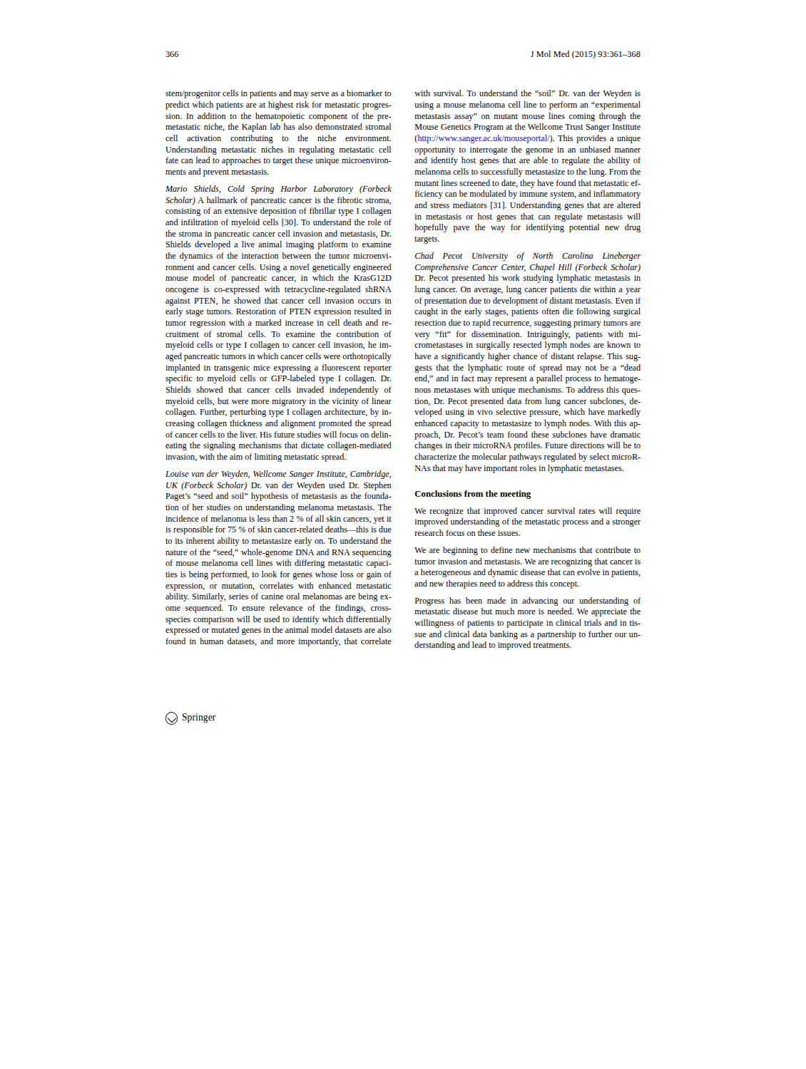366
J Mol Med (2015) 93:361–368
stem/progenitor cells in patients and may serve as a biomarker to predict which patients are at highest risk for metastatic progression. In addition to the hematopoietic component of the pre-metastatic niche, the Kaplan lab has also demonstrated stromal cell activation contributing to the niche environment. Understanding metastatic niches in regulating metastatic cell fate can lead to approaches to target these unique microenvironments and prevent metastasis.
Mario Shields, Cold Spring Harbor Laboratory (Forbeck Scholar) A hallmark of pancreatic cancer is the fibrotic stroma, consisting of an extensive deposition of fibrillar type I collagen and infiltration of myeloid cells [30]. To understand the role of the stroma in pancreatic cancer cell invasion and metastasis, Dr. Shields developed a live animal imaging platform to examine the dynamics of the interaction between the tumor microenvironment and cancer cells. Using a novel genetically engineered mouse model of pancreatic cancer, in which the KrasG12D oncogene is co-expressed with tetracycline-regulated shRNA against PTEN, he showed that cancer cell invasion occurs in early stage tumors. Restoration of PTEN expression resulted in tumor regression with a marked increase in cell death and recruitment of stromal cells. To examine the contribution of myeloid cells or type I collagen to cancer cell invasion, he imaged pancreatic tumors in which cancer cells were orthotopically implanted in transgenic mice expressing a fluorescent reporter specific to myeloid cells or GFP-labeled type I collagen. Dr. Shields showed that cancer cells invaded independently of myeloid cells, but were more migratory in the vicinity of linear collagen. Further, perturbing type I collagen architecture, by increasing collagen thickness and alignment promoted the spread of cancer cells to the liver. His future studies will focus on delineating the signaling mechanisms that dictate collagen-mediated invasion, with the aim of limiting metastatic spread.
Louise van der Weyden, Wellcome Sanger Institute, Cambridge, UK (Forbeck Scholar) Dr. van der Weyden used Dr. Stephen Paget’s “seed and soil” hypothesis of metastasis as the foundation of her studies on understanding melanoma metastasis. The incidence of melanoma is less than 2 % of all skin cancers, yet it is responsible for 75 % of skin cancer-related deaths—this is due to its inherent ability to metastasize early on. To understand the nature of the “seed,” whole-genome DNA and RNA sequencing of mouse melanoma cell lines with differing metastatic capacities is being performed, to look for genes whose loss or gain of expression, or mutation, correlates with enhanced metastatic ability. Similarly, series of canine oral melanomas are being exome sequenced. To ensure relevance of the findings, cross-species comparison will be used to identify which differentially expressed or mutated genes in the animal model datasets are also found in human datasets, and more importantly, that correlate with survival. To understand the “soil” Dr. van der Weyden is using a mouse melanoma cell line to perform an “experimental metastasis assay” on mutant mouse lines coming through the Mouse Genetics Program at the Wellcome Trust Sanger Institute (http://www.sanger.ac.uk/mouseportal/). This provides a unique opportunity to interrogate the genome in an unbiased manner and identify host genes that are able to regulate the ability of melanoma cells to successfully metastasize to the lung. From the mutant lines screened to date, they have found that metastatic efficiency can be modulated by immune system, and inflammatory and stress mediators [31]. Understanding genes that are altered in metastasis or host genes that can regulate metastasis will hopefully pave the way for identifying potential new drug targets.
Chad Pecot University of North Carolina Lineberger Comprehensive Cancer Center, Chapel Hill (Forbeck Scholar) Dr. Pecot presented his work studying lymphatic metastasis in lung cancer. On average, lung cancer patients die within a year of presentation due to development of distant metastasis. Even if caught in the early stages, patients often die following surgical resection due to rapid recurrence, suggesting primary tumors are very “fit” for dissemination. Intriguingly, patients with micrometastases in surgically resected lymph nodes are known to have a significantly higher chance of distant relapse. This suggests that the lymphatic route of spread may not be a “dead end,” and in fact may represent a parallel process to hematogenous metastases with unique mechanisms. To address this question, Dr. Pecot presented data from lung cancer subclones, developed using in vivo selective pressure, which have markedly enhanced capacity to metastasize to lymph nodes. With this approach, Dr. Pecot’s team found these subclones have dramatic changes in their microRNA profiles. Future directions will be to characterize the molecular pathways regulated by select microRNAs that may have important roles in lymphatic metastases.
Conclusions from the meeting
We recognize that improved cancer survival rates will require improved understanding of the metastatic process and a stronger research focus on these issues.
We are beginning to define new mechanisms that contribute to tumor invasion and metastasis. We are recognizing that cancer is a heterogeneous and dynamic disease that can evolve in patients, and new therapies need to address this concept.
Progress has been made in advancing our understanding of metastatic disease but much more is needed. We appreciate the willingness of patients to participate in clinical trials and in tissue and clinical data banking as a partnership to further our understanding and lead to improved treatments.
Springer